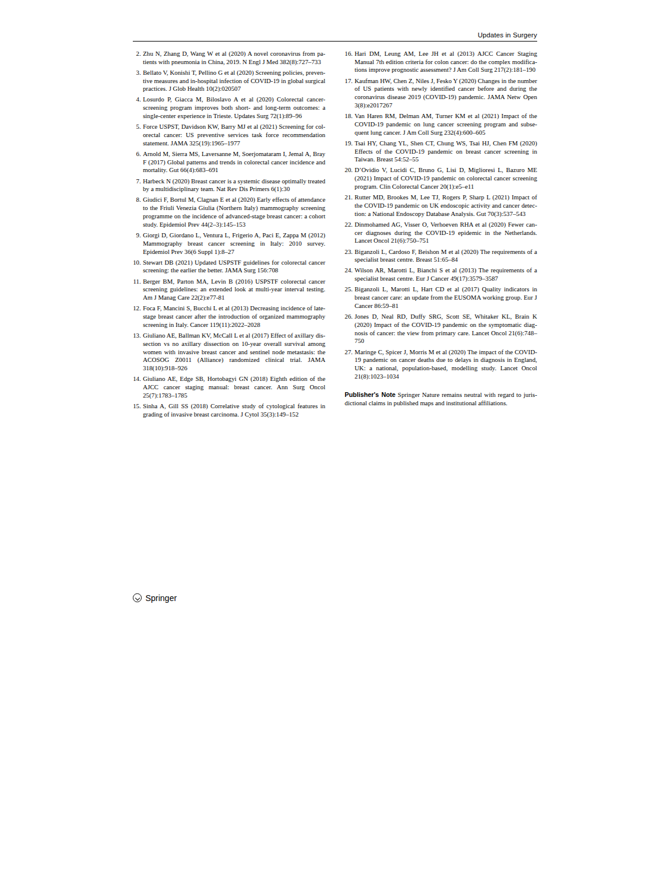Updates in Surgery
2. Zhu N, Zhang D, Wang W et al (2020) A novel coronavirus from patients with pneumonia in China, 2019. N Engl J Med 382(8):727–733
3. Bellato V, Konishi T, Pellino G et al (2020) Screening policies, preventive measures and in-hospital infection of COVID-19 in global surgical practices. J Glob Health 10(2):020507
4. Losurdo P, Giacca M, Biloslavo A et al (2020) Colorectal cancer-screening program improves both short- and long-term outcomes: a single-center experience in Trieste. Updates Surg 72(1):89–96
5. Force USPST, Davidson KW, Barry MJ et al (2021) Screening for colorectal cancer: US preventive services task force recommendation statement. JAMA 325(19):1965–1977
6. Arnold M, Sierra MS, Laversanne M, Soerjomataram I, Jemal A, Bray F (2017) Global patterns and trends in colorectal cancer incidence and mortality. Gut 66(4):683–691
7. Harbeck N (2020) Breast cancer is a systemic disease optimally treated by a multidisciplinary team. Nat Rev Dis Primers 6(1):30
8. Giudici F, Bortul M, Clagnan E et al (2020) Early effects of attendance to the Friuli Venezia Giulia (Northern Italy) mammography screening programme on the incidence of advanced-stage breast cancer: a cohort study. Epidemiol Prev 44(2–3):145–153
9. Giorgi D, Giordano L, Ventura L, Frigerio A, Paci E, Zappa M (2012) Mammography breast cancer screening in Italy: 2010 survey. Epidemiol Prev 36(6 Suppl 1):8–27
10. Stewart DB (2021) Updated USPSTF guidelines for colorectal cancer screening: the earlier the better. JAMA Surg 156:708
11. Berger BM, Parton MA, Levin B (2016) USPSTF colorectal cancer screening guidelines: an extended look at multi-year interval testing. Am J Manag Care 22(2):e77-81
12. Foca F, Mancini S, Bucchi L et al (2013) Decreasing incidence of late-stage breast cancer after the introduction of organized mammography screening in Italy. Cancer 119(11):2022–2028
13. Giuliano AE, Ballman KV, McCall L et al (2017) Effect of axillary dissection vs no axillary dissection on 10-year overall survival among women with invasive breast cancer and sentinel node metastasis: the ACOSOG Z0011 (Alliance) randomized clinical trial. JAMA 318(10):918–926
14. Giuliano AE, Edge SB, Hortobagyi GN (2018) Eighth edition of the AJCC cancer staging manual: breast cancer. Ann Surg Oncol 25(7):1783–1785
15. Sinha A, Gill SS (2018) Correlative study of cytological features in grading of invasive breast carcinoma. J Cytol 35(3):149–152
16. Hari DM, Leung AM, Lee JH et al (2013) AJCC Cancer Staging Manual 7th edition criteria for colon cancer: do the complex modifications improve prognostic assessment? J Am Coll Surg 217(2):181–190
17. Kaufman HW, Chen Z, Niles J, Fesko Y (2020) Changes in the number of US patients with newly identified cancer before and during the coronavirus disease 2019 (COVID-19) pandemic. JAMA Netw Open 3(8):e2017267
18. Van Haren RM, Delman AM, Turner KM et al (2021) Impact of the COVID-19 pandemic on lung cancer screening program and subsequent lung cancer. J Am Coll Surg 232(4):600–605
19. Tsai HY, Chang YL, Shen CT, Chung WS, Tsai HJ, Chen FM (2020) Effects of the COVID-19 pandemic on breast cancer screening in Taiwan. Breast 54:52–55
20. D’Ovidio V, Lucidi C, Bruno G, Lisi D, Miglioresi L, Bazuro ME (2021) Impact of COVID-19 pandemic on colorectal cancer screening program. Clin Colorectal Cancer 20(1):e5–e11
21. Rutter MD, Brookes M, Lee TJ, Rogers P, Sharp L (2021) Impact of the COVID-19 pandemic on UK endoscopic activity and cancer detection: a National Endoscopy Database Analysis. Gut 70(3):537–543
22. Dinmohamed AG, Visser O, Verhoeven RHA et al (2020) Fewer cancer diagnoses during the COVID-19 epidemic in the Netherlands. Lancet Oncol 21(6):750–751
23. Biganzoli L, Cardoso F, Beishon M et al (2020) The requirements of a specialist breast centre. Breast 51:65–84
24. Wilson AR, Marotti L, Bianchi S et al (2013) The requirements of a specialist breast centre. Eur J Cancer 49(17):3579–3587
25. Biganzoli L, Marotti L, Hart CD et al (2017) Quality indicators in breast cancer care: an update from the EUSOMA working group. Eur J Cancer 86:59–81
26. Jones D, Neal RD, Duffy SRG, Scott SE, Whitaker KL, Brain K (2020) Impact of the COVID-19 pandemic on the symptomatic diagnosis of cancer: the view from primary care. Lancet Oncol 21(6):748–750
27. Maringe C, Spicer J, Morris M et al (2020) The impact of the COVID-19 pandemic on cancer deaths due to delays in diagnosis in England, UK: a national, population-based, modelling study. Lancet Oncol 21(8):1023–1034
Publisher's Note Springer Nature remains neutral with regard to jurisdictional claims in published maps and institutional affiliations.
Springer